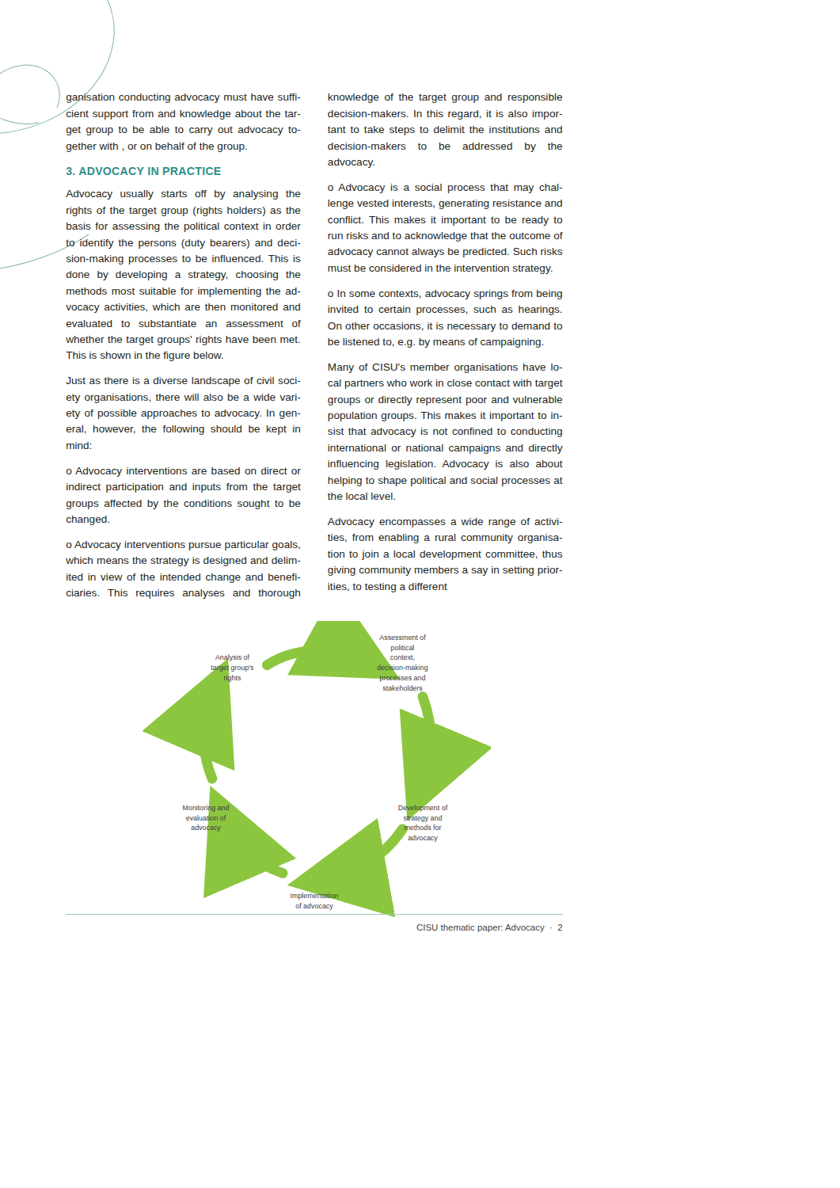ganisation conducting advocacy must have sufficient support from and knowledge about the target group to be able to carry out advocacy together with , or on behalf of the group.
3. Advocacy in practice
Advocacy usually starts off by analysing the rights of the target group (rights holders) as the basis for assessing the political context in order to identify the persons (duty bearers) and decision-making processes to be influenced. This is done by developing a strategy, choosing the methods most suitable for implementing the advocacy activities, which are then monitored and evaluated to substantiate an assessment of whether the target groups' rights have been met. This is shown in the figure below.
Just as there is a diverse landscape of civil society organisations, there will also be a wide variety of possible approaches to advocacy. In general, however, the following should be kept in mind:
o Advocacy interventions are based on direct or indirect participation and inputs from the target groups affected by the conditions sought to be changed.
o Advocacy interventions pursue particular goals, which means the strategy is designed and delimited in view of the intended change and beneficiaries. This requires analyses and thorough knowledge of the target group and responsible decision-makers. In this regard, it is also important to take steps to delimit the institutions and decision-makers to be addressed by the advocacy.
o Advocacy is a social process that may challenge vested interests, generating resistance and conflict. This makes it important to be ready to run risks and to acknowledge that the outcome of advocacy cannot always be predicted. Such risks must be considered in the intervention strategy.
o In some contexts, advocacy springs from being invited to certain processes, such as hearings. On other occasions, it is necessary to demand to be listened to, e.g. by means of campaigning.
Many of CISU's member organisations have local partners who work in close contact with target groups or directly represent poor and vulnerable population groups. This makes it important to insist that advocacy is not confined to conducting international or national campaigns and directly influencing legislation. Advocacy is also about helping to shape political and social processes at the local level.
Advocacy encompasses a wide range of activities, from enabling a rural community organisation to join a local development committee, thus giving community members a say in setting priorities, to testing a different
Analysis of target group's rights Assessment of political context, decision-making processes and stakeholders Development of strategy and methods for advocacy Implementation of advocacy Monitoring and evaluation of advocacy
CISU thematic paper: Advocacy · 2